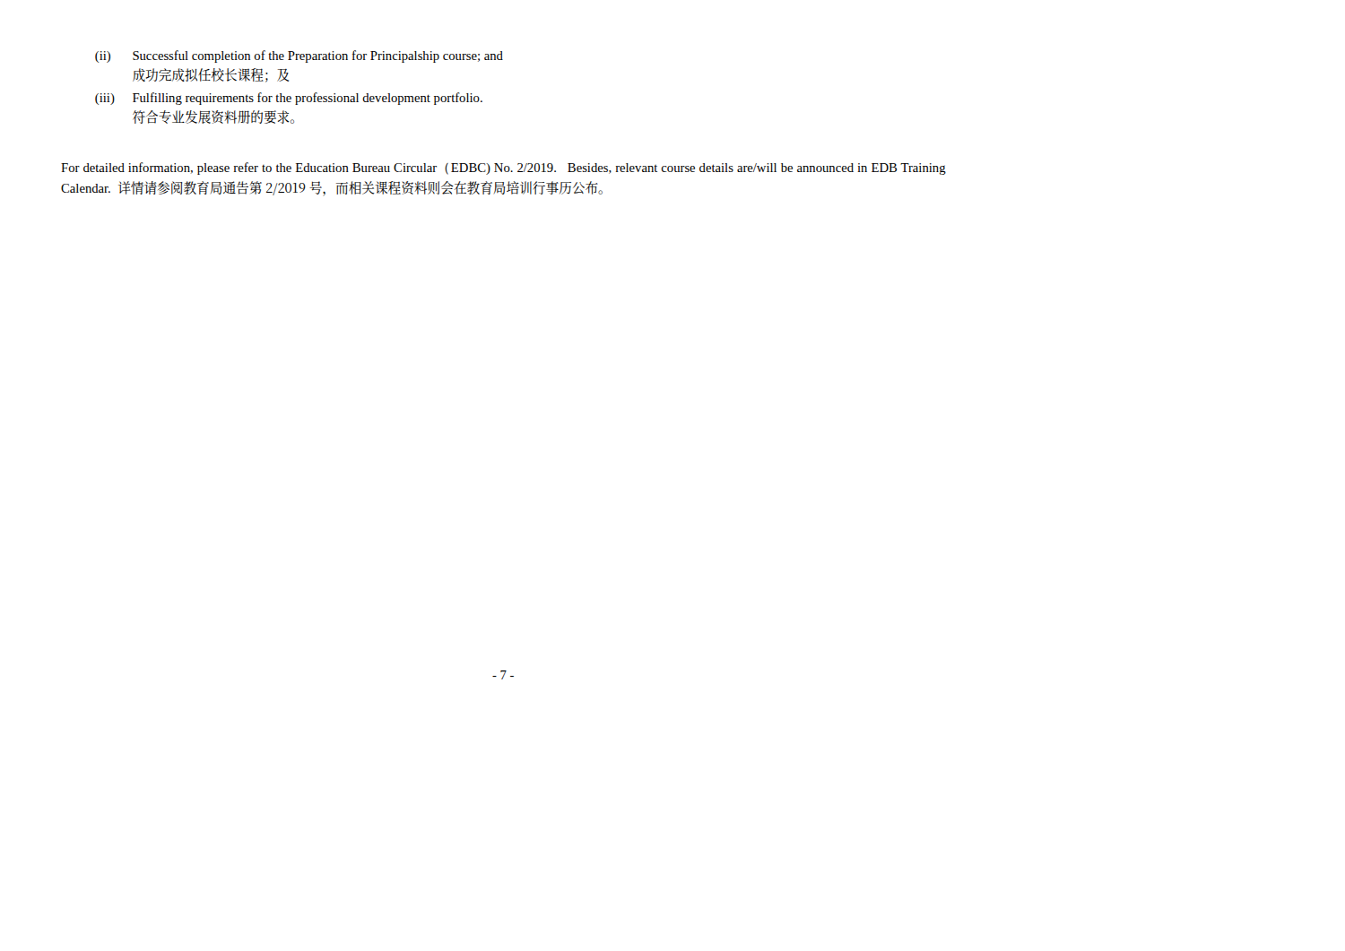(ii)
Successful completion of the Preparation for Principalship course; and
成功完成拟任校长课程；及
(iii)
Fulfilling requirements for the professional development portfolio.
符合专业发展资料册的要求。
For detailed information, please refer to the Education Bureau Circular（EDBC) No. 2/2019. Besides, relevant course details are/will be announced in EDB Training Calendar. 详情请参阅教育局通告第 2/2019 号，而相关课程资料则会在教育局培训行事历公布。
- 7 -